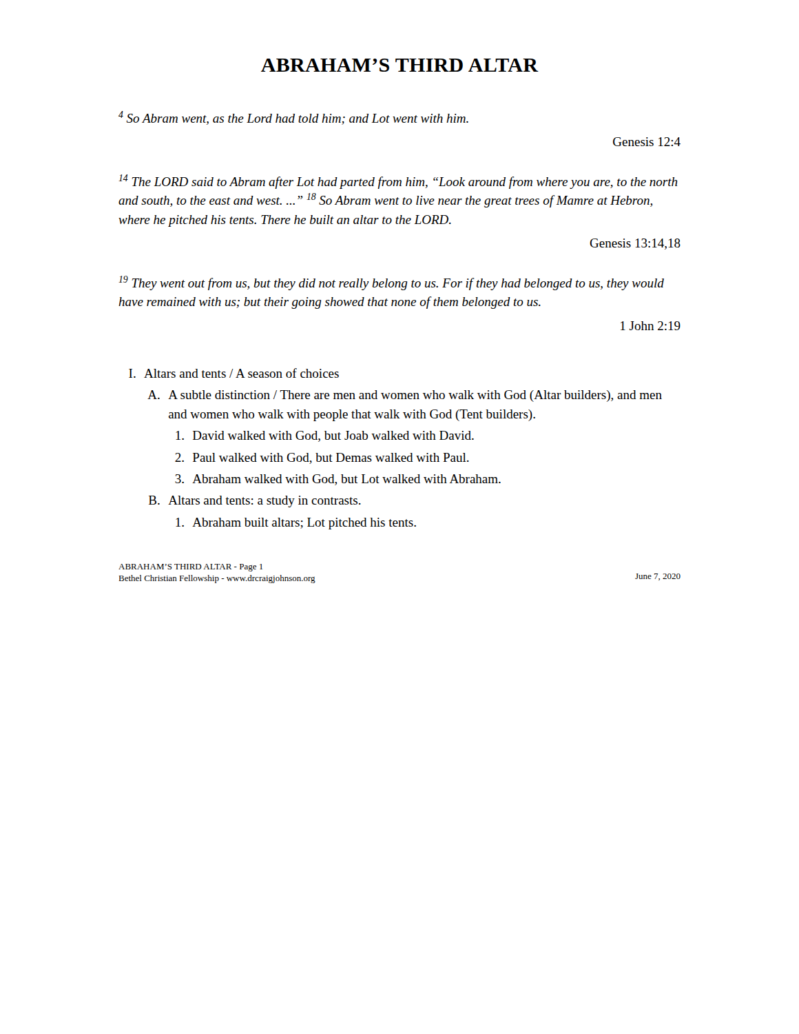ABRAHAM’S THIRD ALTAR
4 So Abram went, as the Lord had told him; and Lot went with him.
Genesis 12:4
14 The LORD said to Abram after Lot had parted from him, “Look around from where you are, to the north and south, to the east and west. ...” 18 So Abram went to live near the great trees of Mamre at Hebron, where he pitched his tents. There he built an altar to the LORD.
Genesis 13:14,18
19 They went out from us, but they did not really belong to us. For if they had belonged to us, they would have remained with us; but their going showed that none of them belonged to us.
1 John 2:19
Altars and tents / A season of choices
A subtle distinction / There are men and women who walk with God (Altar builders), and men and women who walk with people that walk with God (Tent builders).
David walked with God, but Joab walked with David.
Paul walked with God, but Demas walked with Paul.
Abraham walked with God, but Lot walked with Abraham.
Altars and tents: a study in contrasts.
Abraham built altars; Lot pitched his tents.
ABRAHAM’S THIRD ALTAR - Page 1
Bethel Christian Fellowship - www.drcraigjohnson.org
June 7, 2020